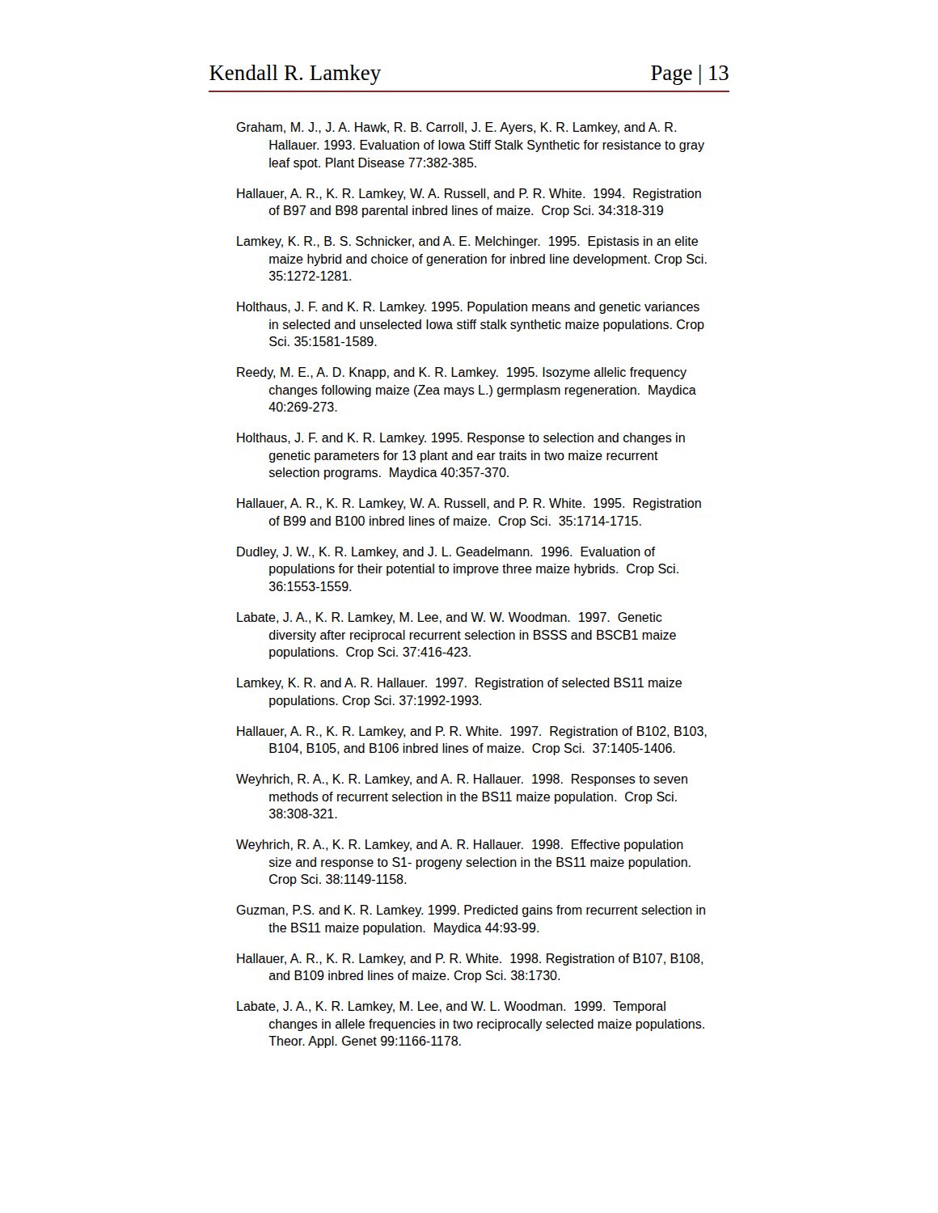Kendall R. Lamkey Page | 13
Graham, M. J., J. A. Hawk, R. B. Carroll, J. E. Ayers, K. R. Lamkey, and A. R. Hallauer. 1993. Evaluation of Iowa Stiff Stalk Synthetic for resistance to gray leaf spot. Plant Disease 77:382-385.
Hallauer, A. R., K. R. Lamkey, W. A. Russell, and P. R. White. 1994. Registration of B97 and B98 parental inbred lines of maize. Crop Sci. 34:318-319
Lamkey, K. R., B. S. Schnicker, and A. E. Melchinger. 1995. Epistasis in an elite maize hybrid and choice of generation for inbred line development. Crop Sci. 35:1272-1281.
Holthaus, J. F. and K. R. Lamkey. 1995. Population means and genetic variances in selected and unselected Iowa stiff stalk synthetic maize populations. Crop Sci. 35:1581-1589.
Reedy, M. E., A. D. Knapp, and K. R. Lamkey. 1995. Isozyme allelic frequency changes following maize (Zea mays L.) germplasm regeneration. Maydica 40:269-273.
Holthaus, J. F. and K. R. Lamkey. 1995. Response to selection and changes in genetic parameters for 13 plant and ear traits in two maize recurrent selection programs. Maydica 40:357-370.
Hallauer, A. R., K. R. Lamkey, W. A. Russell, and P. R. White. 1995. Registration of B99 and B100 inbred lines of maize. Crop Sci. 35:1714-1715.
Dudley, J. W., K. R. Lamkey, and J. L. Geadelmann. 1996. Evaluation of populations for their potential to improve three maize hybrids. Crop Sci. 36:1553-1559.
Labate, J. A., K. R. Lamkey, M. Lee, and W. W. Woodman. 1997. Genetic diversity after reciprocal recurrent selection in BSSS and BSCB1 maize populations. Crop Sci. 37:416-423.
Lamkey, K. R. and A. R. Hallauer. 1997. Registration of selected BS11 maize populations. Crop Sci. 37:1992-1993.
Hallauer, A. R., K. R. Lamkey, and P. R. White. 1997. Registration of B102, B103, B104, B105, and B106 inbred lines of maize. Crop Sci. 37:1405-1406.
Weyhrich, R. A., K. R. Lamkey, and A. R. Hallauer. 1998. Responses to seven methods of recurrent selection in the BS11 maize population. Crop Sci. 38:308-321.
Weyhrich, R. A., K. R. Lamkey, and A. R. Hallauer. 1998. Effective population size and response to S1- progeny selection in the BS11 maize population. Crop Sci. 38:1149-1158.
Guzman, P.S. and K. R. Lamkey. 1999. Predicted gains from recurrent selection in the BS11 maize population. Maydica 44:93-99.
Hallauer, A. R., K. R. Lamkey, and P. R. White. 1998. Registration of B107, B108, and B109 inbred lines of maize. Crop Sci. 38:1730.
Labate, J. A., K. R. Lamkey, M. Lee, and W. L. Woodman. 1999. Temporal changes in allele frequencies in two reciprocally selected maize populations. Theor. Appl. Genet 99:1166-1178.